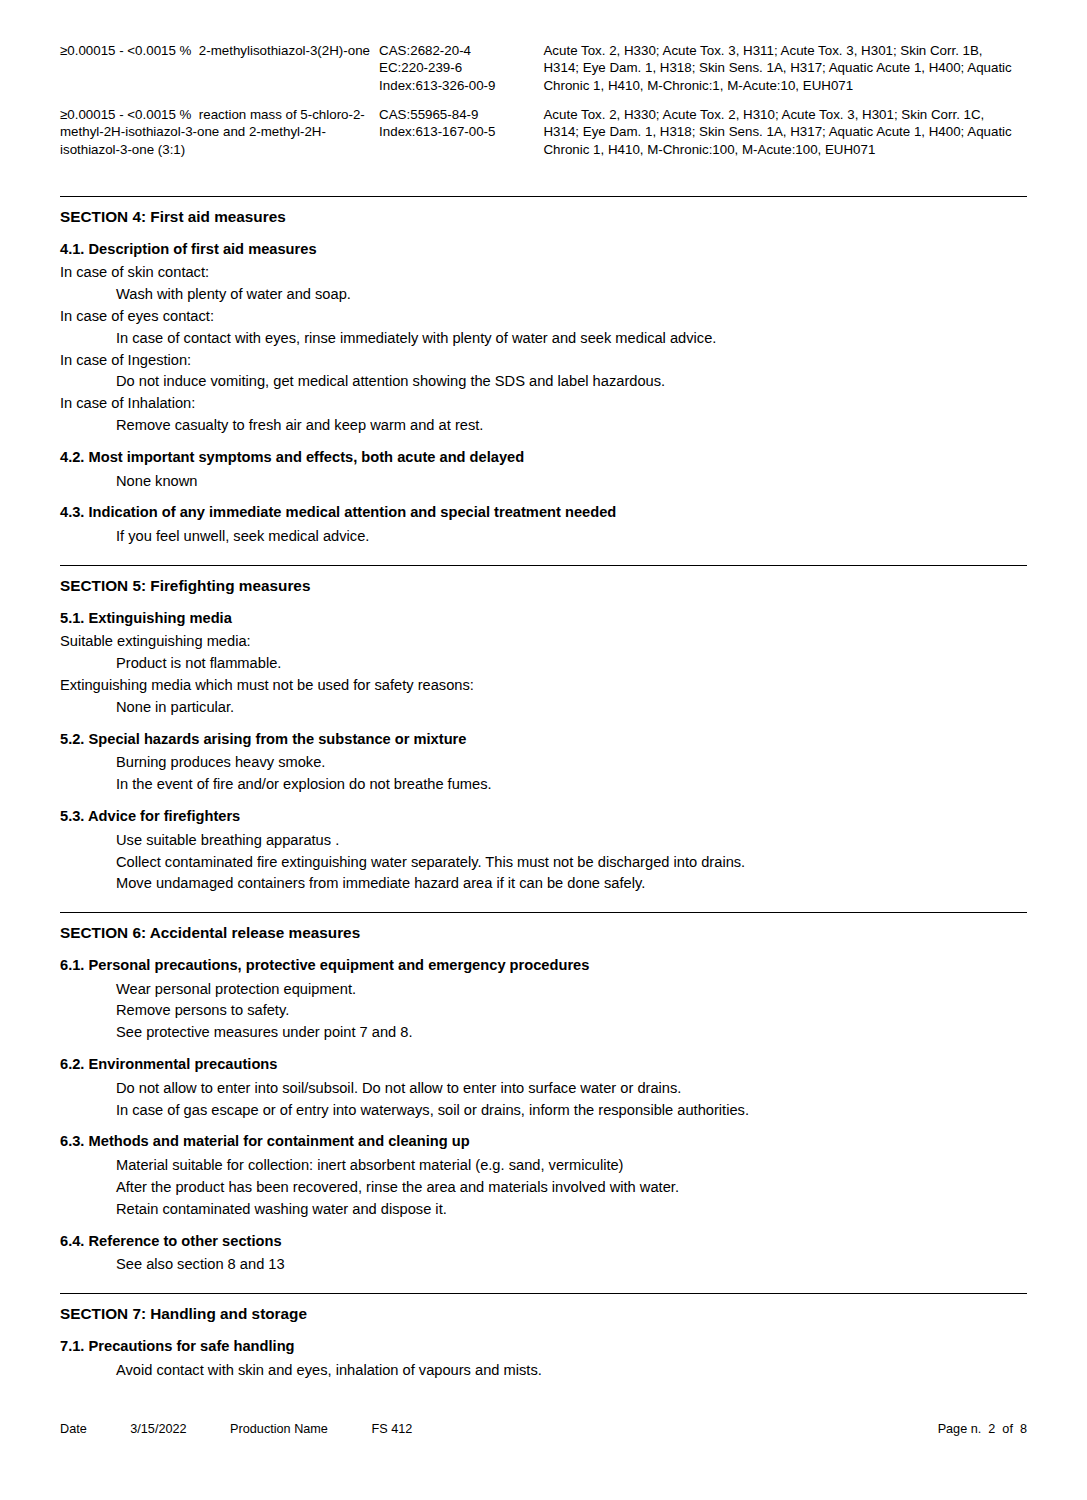| ≥0.00015 - <0.0015 % 2-methylisothiazol-3(2H)-one | CAS:2682-20-4 EC:220-239-6 Index:613-326-00-9 | Acute Tox. 2, H330; Acute Tox. 3, H311; Acute Tox. 3, H301; Skin Corr. 1B, H314; Eye Dam. 1, H318; Skin Sens. 1A, H317; Aquatic Acute 1, H400; Aquatic Chronic 1, H410, M-Chronic:1, M-Acute:10, EUH071 |
| ≥0.00015 - <0.0015 % reaction mass of 5-chloro-2-methyl-2H-isothiazol-3-one and 2-methyl-2H-isothiazol-3-one (3:1) | CAS:55965-84-9 Index:613-167-00-5 | Acute Tox. 2, H330; Acute Tox. 2, H310; Acute Tox. 3, H301; Skin Corr. 1C, H314; Eye Dam. 1, H318; Skin Sens. 1A, H317; Aquatic Acute 1, H400; Aquatic Chronic 1, H410, M-Chronic:100, M-Acute:100, EUH071 |
SECTION 4: First aid measures
4.1. Description of first aid measures
In case of skin contact:
Wash with plenty of water and soap.
In case of eyes contact:
In case of contact with eyes, rinse immediately with plenty of water and seek medical advice.
In case of Ingestion:
Do not induce vomiting, get medical attention showing the SDS and label hazardous.
In case of Inhalation:
Remove casualty to fresh air and keep warm and at rest.
4.2. Most important symptoms and effects, both acute and delayed
None known
4.3. Indication of any immediate medical attention and special treatment needed
If you feel unwell, seek medical advice.
SECTION 5: Firefighting measures
5.1. Extinguishing media
Suitable extinguishing media:
Product is not flammable.
Extinguishing media which must not be used for safety reasons:
None in particular.
5.2. Special hazards arising from the substance or mixture
Burning produces heavy smoke.
In the event of fire and/or explosion do not breathe fumes.
5.3. Advice for firefighters
Use suitable breathing apparatus .
Collect contaminated fire extinguishing water separately. This must not be discharged into drains.
Move undamaged containers from immediate hazard area if it can be done safely.
SECTION 6: Accidental release measures
6.1. Personal precautions, protective equipment and emergency procedures
Wear personal protection equipment.
Remove persons to safety.
See protective measures under point 7 and 8.
6.2. Environmental precautions
Do not allow to enter into soil/subsoil. Do not allow to enter into surface water or drains.
In case of gas escape or of entry into waterways, soil or drains, inform the responsible authorities.
6.3. Methods and material for containment and cleaning up
Material suitable for collection: inert absorbent material (e.g. sand, vermiculite)
After the product has been recovered, rinse the area and materials involved with water.
Retain contaminated washing water and dispose it.
6.4. Reference to other sections
See also section 8 and 13
SECTION 7: Handling and storage
7.1. Precautions for safe handling
Avoid contact with skin and eyes, inhalation of vapours and mists.
Date 3/15/2022 Production Name FS 412
Page n. 2 of 8